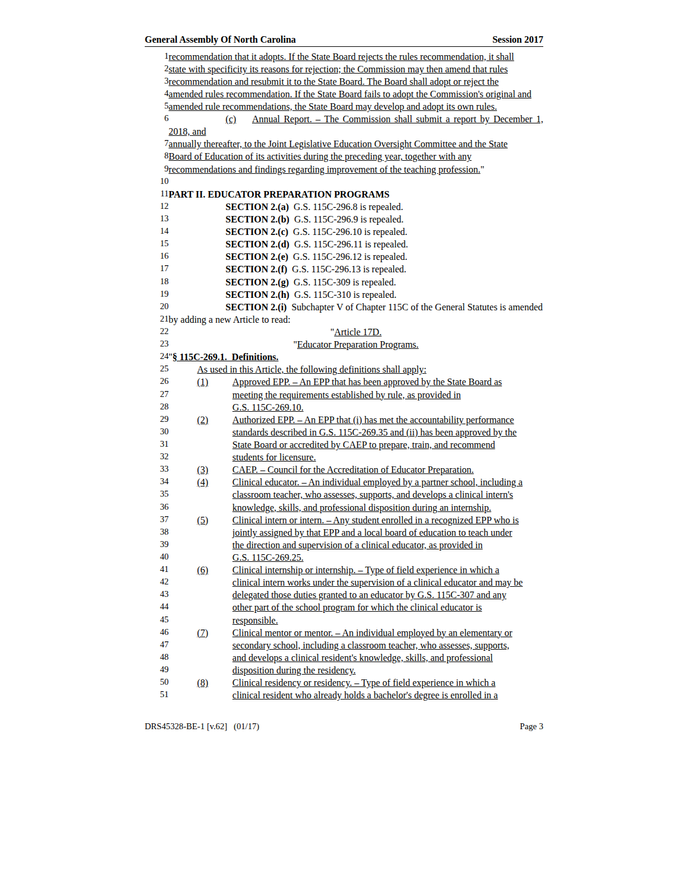General Assembly Of North Carolina
Session 2017
| 1 | recommendation that it adopts. If the State Board rejects the rules recommendation, it shall |
| 2 | state with specificity its reasons for rejection; the Commission may then amend that rules |
| 3 | recommendation and resubmit it to the State Board. The Board shall adopt or reject the |
| 4 | amended rules recommendation. If the State Board fails to adopt the Commission's original and |
| 5 | amended rule recommendations, the State Board may develop and adopt its own rules. |
| 6 | (c) Annual Report. – The Commission shall submit a report by December 1, 2018, and |
| 7 | annually thereafter, to the Joint Legislative Education Oversight Committee and the State |
| 8 | Board of Education of its activities during the preceding year, together with any |
| 9 | recommendations and findings regarding improvement of the teaching profession. " |
| 10 | |
| 11 | PART II. EDUCATOR PREPARATION PROGRAMS |
| 12 | SECTION 2.(a) G.S. 115C-296.8 is repealed. |
| 13 | SECTION 2.(b) G.S. 115C-296.9 is repealed. |
| 14 | SECTION 2.(c) G.S. 115C-296.10 is repealed. |
| 15 | SECTION 2.(d) G.S. 115C-296.11 is repealed. |
| 16 | SECTION 2.(e) G.S. 115C-296.12 is repealed. |
| 17 | SECTION 2.(f) G.S. 115C-296.13 is repealed. |
| 18 | SECTION 2.(g) G.S. 115C-309 is repealed. |
| 19 | SECTION 2.(h) G.S. 115C-310 is repealed. |
| 20 | SECTION 2.(i) Subchapter V of Chapter 115C of the General Statutes is amended |
| 21 | by adding a new Article to read: |
| 22 | " Article 17D. |
| 23 | " Educator Preparation Programs. |
| 24 | " § 115C-269.1. Definitions. |
| 25 | As used in this Article, the following definitions shall apply: |
| 26 | (1) Approved EPP. – An EPP that has been approved by the State Board as |
| 27 | meeting the requirements established by rule, as provided in |
| 28 | G.S. 115C-269.10. |
| 29 | (2) Authorized EPP. – An EPP that (i) has met the accountability performance |
| 30 | standards described in G.S. 115C-269.35 and (ii) has been approved by the |
| 31 | State Board or accredited by CAEP to prepare, train, and recommend |
| 32 | students for licensure. |
| 33 | (3) CAEP. – Council for the Accreditation of Educator Preparation. |
| 34 | (4) Clinical educator. – An individual employed by a partner school, including a |
| 35 | classroom teacher, who assesses, supports, and develops a clinical intern's |
| 36 | knowledge, skills, and professional disposition during an internship. |
| 37 | (5) Clinical intern or intern. – Any student enrolled in a recognized EPP who is |
| 38 | jointly assigned by that EPP and a local board of education to teach under |
| 39 | the direction and supervision of a clinical educator, as provided in |
| 40 | G.S. 115C-269.25. |
| 41 | (6) Clinical internship or internship. – Type of field experience in which a |
| 42 | clinical intern works under the supervision of a clinical educator and may be |
| 43 | delegated those duties granted to an educator by G.S. 115C-307 and any |
| 44 | other part of the school program for which the clinical educator is |
| 45 | responsible. |
| 46 | (7) Clinical mentor or mentor. – An individual employed by an elementary or |
| 47 | secondary school, including a classroom teacher, who assesses, supports, |
| 48 | and develops a clinical resident's knowledge, skills, and professional |
| 49 | disposition during the residency. |
| 50 | (8) Clinical residency or residency. – Type of field experience in which a |
| 51 | clinical resident who already holds a bachelor's degree is enrolled in a |
DRS45328-BE-1 [v.62] (01/17)
Page 3